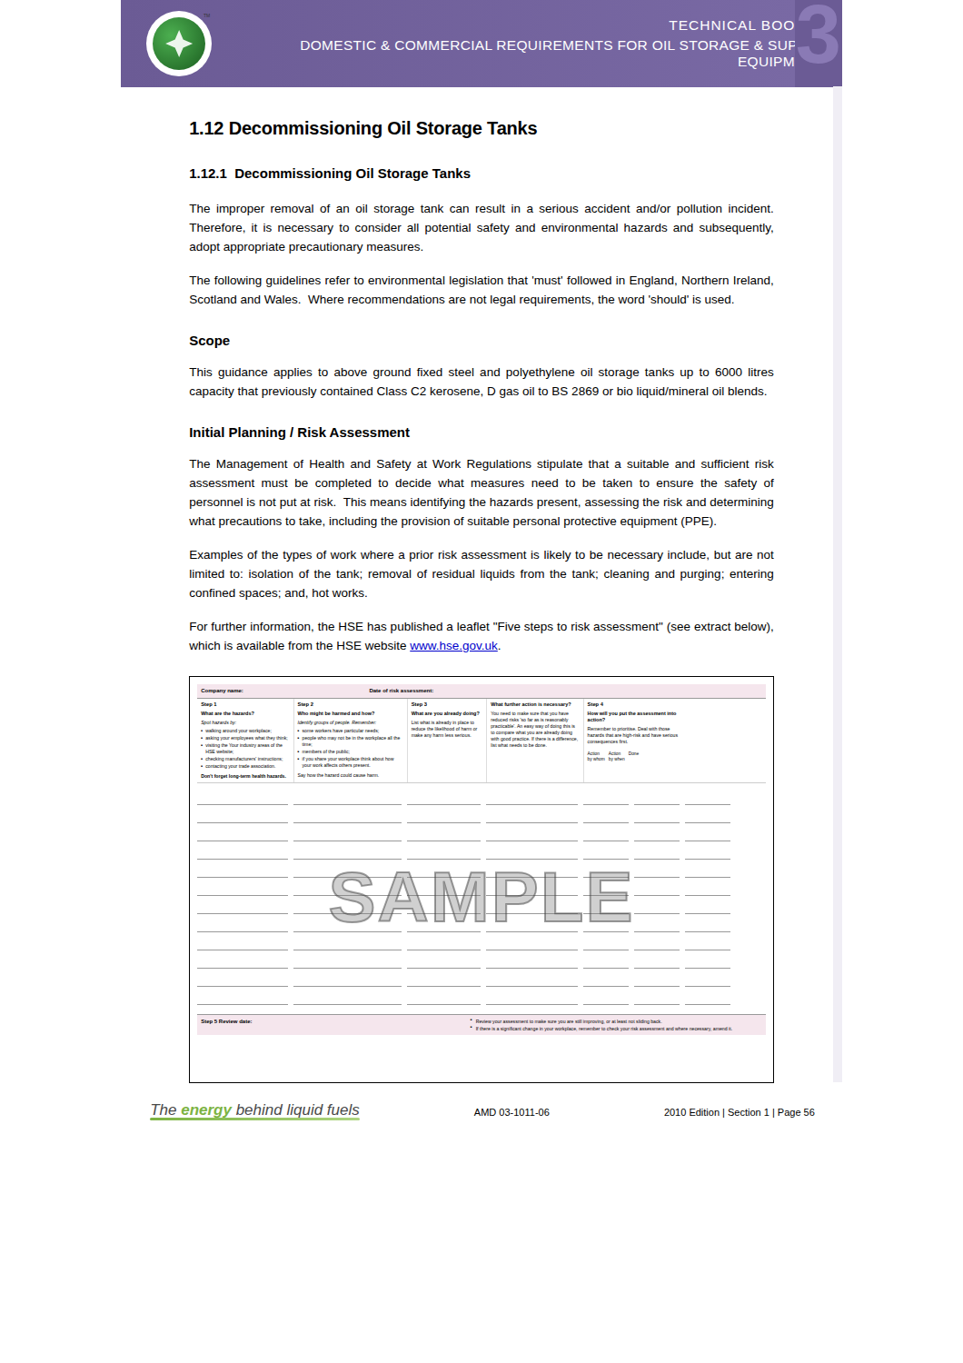TM
TECHNICAL BOOK 3:
DOMESTIC & COMMERCIAL REQUIREMENTS FOR OIL STORAGE & SUPPLY EQUIPMENT
3
1.12 Decommissioning Oil Storage Tanks
1.12.1 Decommissioning Oil Storage Tanks
The improper removal of an oil storage tank can result in a serious accident and/or pollution incident. Therefore, it is necessary to consider all potential safety and environmental hazards and subsequently, adopt appropriate precautionary measures.
The following guidelines refer to environmental legislation that 'must' followed in England, Northern Ireland, Scotland and Wales. Where recommendations are not legal requirements, the word 'should' is used.
Scope
This guidance applies to above ground fixed steel and polyethylene oil storage tanks up to 6000 litres capacity that previously contained Class C2 kerosene, D gas oil to BS 2869 or bio liquid/mineral oil blends.
Initial Planning / Risk Assessment
The Management of Health and Safety at Work Regulations stipulate that a suitable and sufficient risk assessment must be completed to decide what measures need to be taken to ensure the safety of personnel is not put at risk. This means identifying the hazards present, assessing the risk and determining what precautions to take, including the provision of suitable personal protective equipment (PPE).
Examples of the types of work where a prior risk assessment is likely to be necessary include, but are not limited to: isolation of the tank; removal of residual liquids from the tank; cleaning and purging; entering confined spaces; and, hot works.
For further information, the HSE has published a leaflet "Five steps to risk assessment" (see extract below), which is available from the HSE website www.hse.gov.uk.
Company name:
Date of risk assessment:
Step 1
What are the hazards?
Spot hazards by:
walking around your workplace;
asking your employees what they think;
visiting the Your industry areas of the HSE website;
checking manufacturers' instructions;
contacting your trade association.
Don't forget long-term health hazards.
Step 2
Who might be harmed and how?
Identify groups of people. Remember:
some workers have particular needs;
people who may not be in the workplace all the time;
members of the public;
if you share your workplace think about how your work affects others present.
Say how the hazard could cause harm.
Step 3
What are you already doing?
List what is already in place to reduce the likelihood of harm or make any harm less serious.
What further action is necessary?
You need to make sure that you have reduced risks 'so far as is reasonably practicable'. An easy way of doing this is to compare what you are already doing with good practice. If there is a difference, list what needs to be done.
Step 4
How will you put the assessment into action?
Remember to prioritise. Deal with those hazards that are high-risk and have serious consequences first.
Action
by whom Action
by when Done
SAMPLE
Step 5 Review date:
Review your assessment to make sure you are still improving, or at least not sliding back.
If there is a significant change in your workplace, remember to check your risk assessment and where necessary, amend it.
The energy behind liquid fuels
AMD 03-1011-06
2010 Edition | Section 1 | Page 56